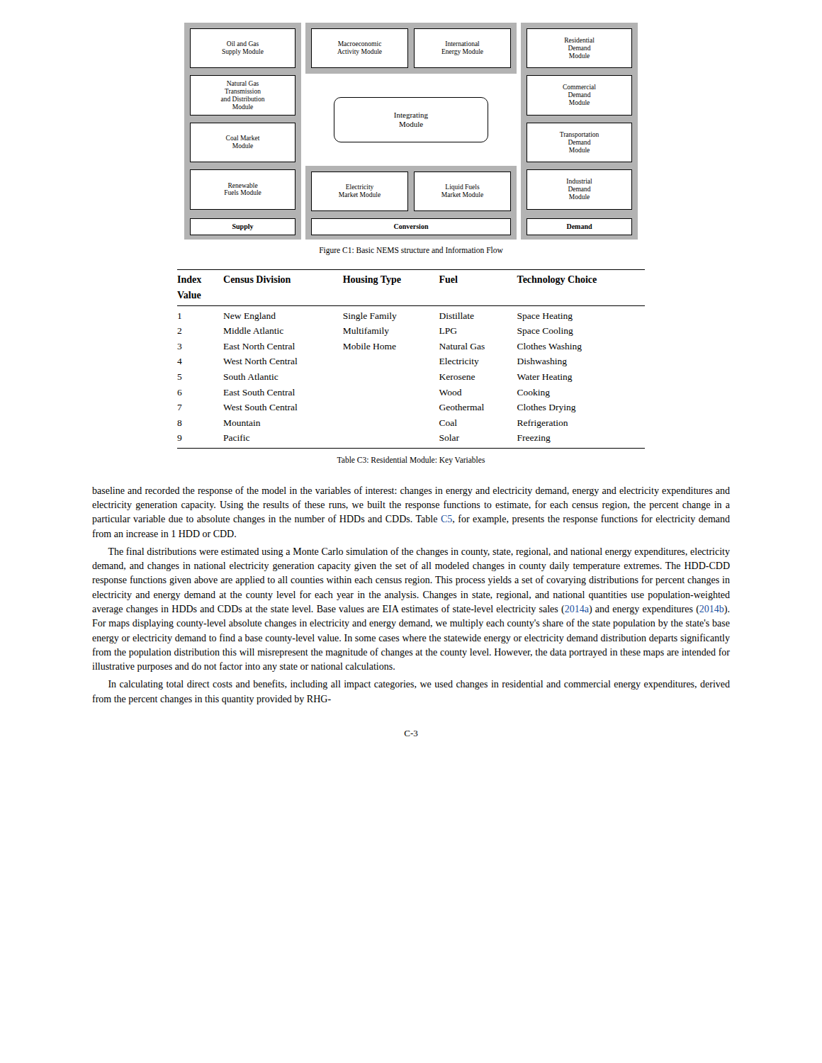Oil and Gas
Supply Module
Natural Gas
Transmission
and Distribution
Module
Coal Market
Module
Renewable
Fuels Module
Supply
Macroeconomic
Activity Module
International
Energy Module
Integrating
Module
Electricity
Market Module
Liquid Fuels
Market Module
Conversion
Residential
Demand
Module
Commercial
Demand
Module
Transportation
Demand
Module
Industrial
Demand
Module
Demand
Figure C1: Basic NEMS structure and Information Flow
| Index | Census Division | Housing Type | Fuel | Technology Choice |
| --- | --- | --- | --- | --- |
| Value | | | | |
| 1 | New England | Single Family | Distillate | Space Heating |
| 2 | Middle Atlantic | Multifamily | LPG | Space Cooling |
| 3 | East North Central | Mobile Home | Natural Gas | Clothes Washing |
| 4 | West North Central | | Electricity | Dishwashing |
| 5 | South Atlantic | | Kerosene | Water Heating |
| 6 | East South Central | | Wood | Cooking |
| 7 | West South Central | | Geothermal | Clothes Drying |
| 8 | Mountain | | Coal | Refrigeration |
| 9 | Pacific | | Solar | Freezing |
Table C3: Residential Module: Key Variables
baseline and recorded the response of the model in the variables of interest: changes in energy and electricity demand, energy and electricity expenditures and electricity generation capacity. Using the results of these runs, we built the response functions to estimate, for each census region, the percent change in a particular variable due to absolute changes in the number of HDDs and CDDs. Table C5, for example, presents the response functions for electricity demand from an increase in 1 HDD or CDD.
The final distributions were estimated using a Monte Carlo simulation of the changes in county, state, regional, and national energy expenditures, electricity demand, and changes in national electricity generation capacity given the set of all modeled changes in county daily temperature extremes. The HDD-CDD response functions given above are applied to all counties within each census region. This process yields a set of covarying distributions for percent changes in electricity and energy demand at the county level for each year in the analysis. Changes in state, regional, and national quantities use population-weighted average changes in HDDs and CDDs at the state level. Base values are EIA estimates of state-level electricity sales (2014a) and energy expenditures (2014b). For maps displaying county-level absolute changes in electricity and energy demand, we multiply each county's share of the state population by the state's base energy or electricity demand to find a base county-level value. In some cases where the statewide energy or electricity demand distribution departs significantly from the population distribution this will misrepresent the magnitude of changes at the county level. However, the data portrayed in these maps are intended for illustrative purposes and do not factor into any state or national calculations.
In calculating total direct costs and benefits, including all impact categories, we used changes in residential and commercial energy expenditures, derived from the percent changes in this quantity provided by RHG-
C-3